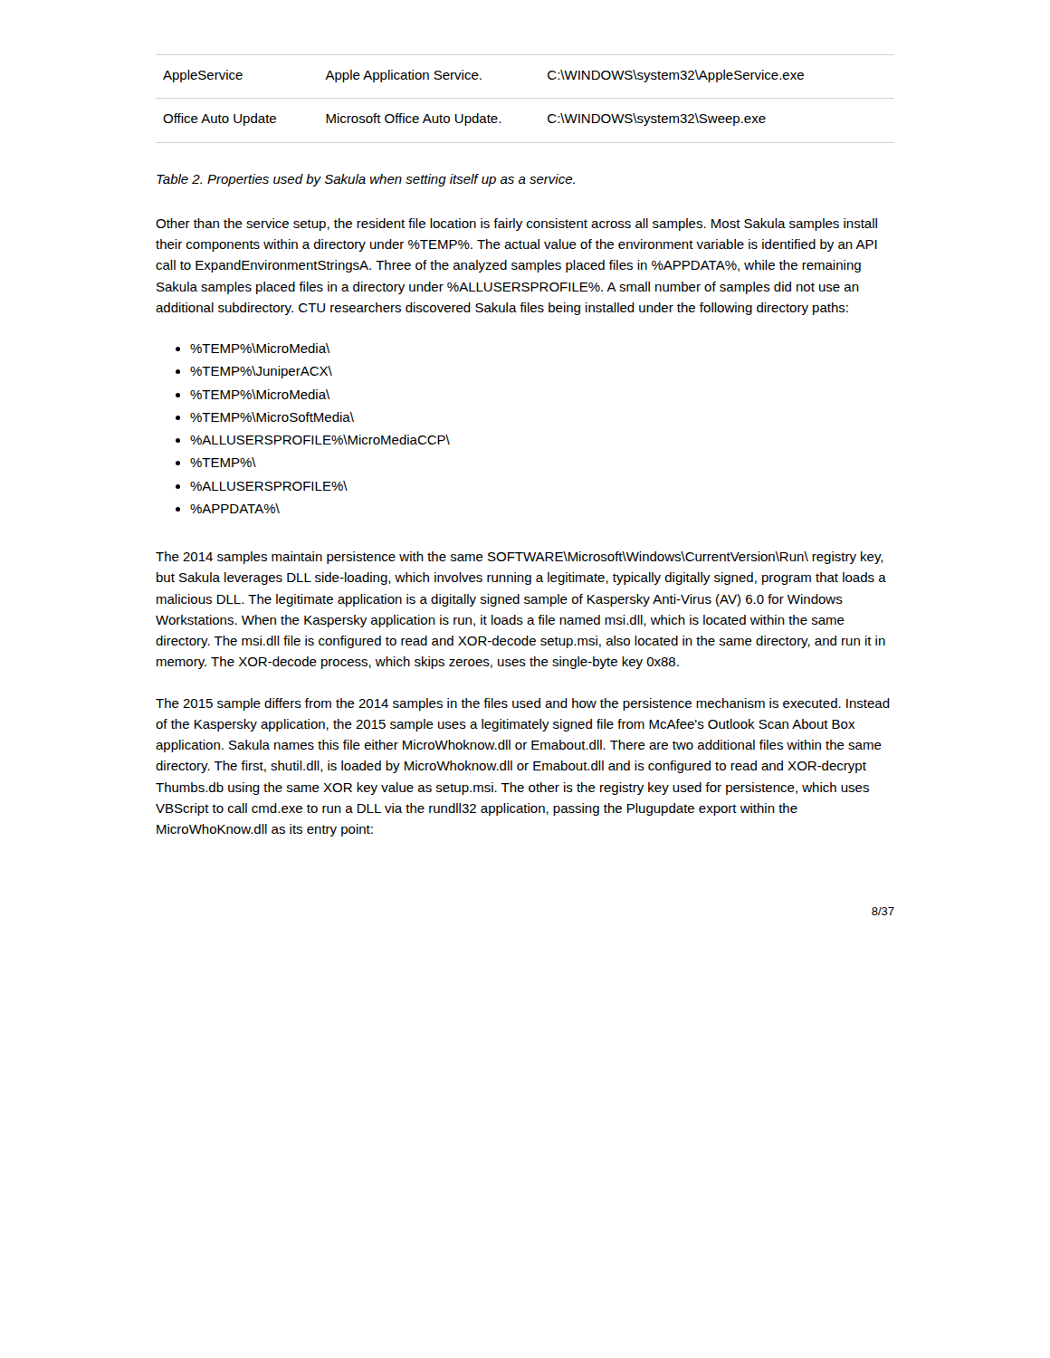| AppleService | Apple Application Service. | C:\WINDOWS\system32\AppleService.exe |
| Office Auto Update | Microsoft Office Auto Update. | C:\WINDOWS\system32\Sweep.exe |
Table 2. Properties used by Sakula when setting itself up as a service.
Other than the service setup, the resident file location is fairly consistent across all samples. Most Sakula samples install their components within a directory under %TEMP%. The actual value of the environment variable is identified by an API call to ExpandEnvironmentStringsA. Three of the analyzed samples placed files in %APPDATA%, while the remaining Sakula samples placed files in a directory under %ALLUSERSPROFILE%. A small number of samples did not use an additional subdirectory. CTU researchers discovered Sakula files being installed under the following directory paths:
%TEMP%\MicroMedia\
%TEMP%\JuniperACX\
%TEMP%\MicroMedia\
%TEMP%\MicroSoftMedia\
%ALLUSERSPROFILE%\MicroMediaCCP\
%TEMP%\
%ALLUSERSPROFILE%\
%APPDATA%\
The 2014 samples maintain persistence with the same SOFTWARE\Microsoft\Windows\CurrentVersion\Run\ registry key, but Sakula leverages DLL side-loading, which involves running a legitimate, typically digitally signed, program that loads a malicious DLL. The legitimate application is a digitally signed sample of Kaspersky Anti-Virus (AV) 6.0 for Windows Workstations. When the Kaspersky application is run, it loads a file named msi.dll, which is located within the same directory. The msi.dll file is configured to read and XOR-decode setup.msi, also located in the same directory, and run it in memory. The XOR-decode process, which skips zeroes, uses the single-byte key 0x88.
The 2015 sample differs from the 2014 samples in the files used and how the persistence mechanism is executed. Instead of the Kaspersky application, the 2015 sample uses a legitimately signed file from McAfee's Outlook Scan About Box application. Sakula names this file either MicroWhoknow.dll or Emabout.dll. There are two additional files within the same directory. The first, shutil.dll, is loaded by MicroWhoknow.dll or Emabout.dll and is configured to read and XOR-decrypt Thumbs.db using the same XOR key value as setup.msi. The other is the registry key used for persistence, which uses VBScript to call cmd.exe to run a DLL via the rundll32 application, passing the Plugupdate export within the MicroWhoKnow.dll as its entry point:
8/37